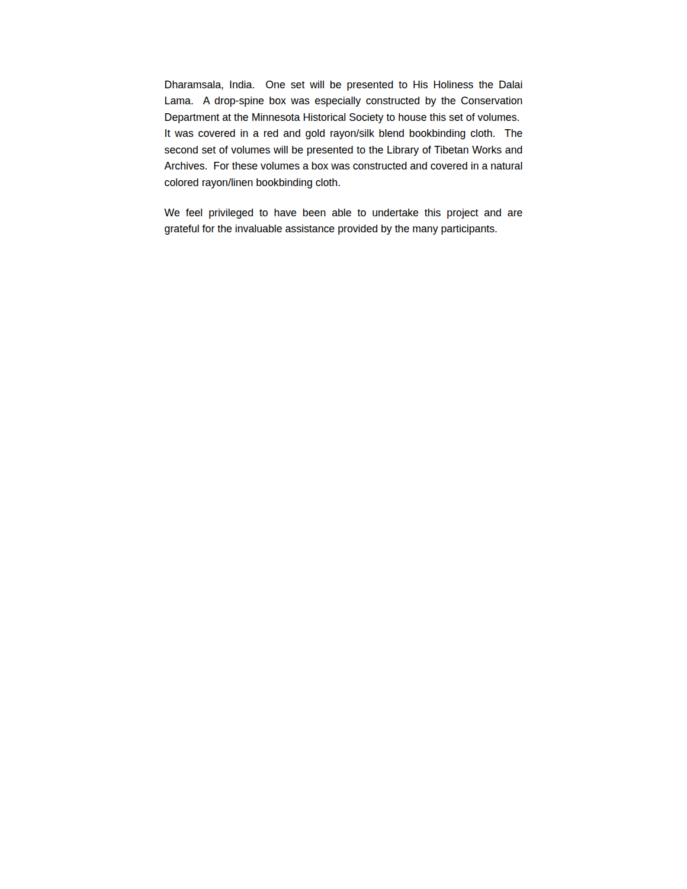Dharamsala, India. One set will be presented to His Holiness the Dalai Lama. A drop-spine box was especially constructed by the Conservation Department at the Minnesota Historical Society to house this set of volumes. It was covered in a red and gold rayon/silk blend bookbinding cloth. The second set of volumes will be presented to the Library of Tibetan Works and Archives. For these volumes a box was constructed and covered in a natural colored rayon/linen bookbinding cloth.
We feel privileged to have been able to undertake this project and are grateful for the invaluable assistance provided by the many participants.